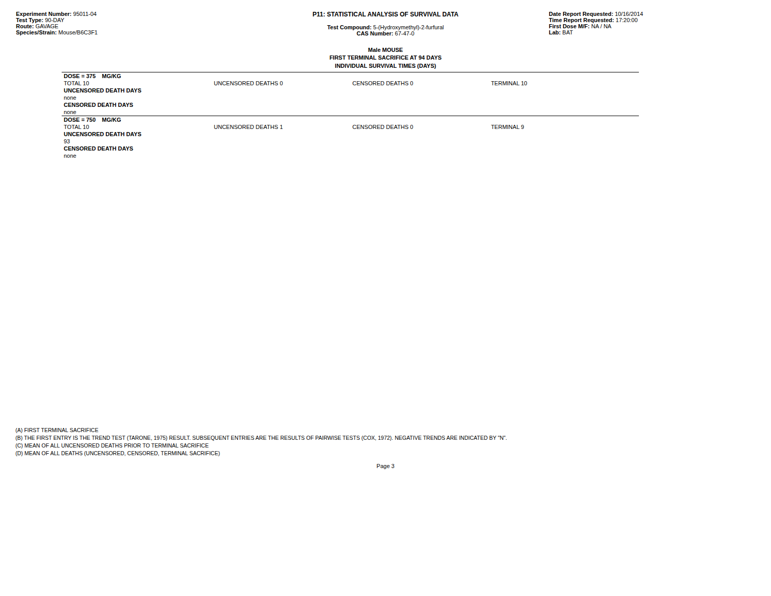| Experiment Number: 95011-04 Test Type: 90-DAY Route: GAVAGE Species/Strain: Mouse/B6C3F1 | P11: STATISTICAL ANALYSIS OF SURVIVAL DATA Test Compound: 5-(Hydroxymethyl)-2-furfural CAS Number: 67-47-0 | Date Report Requested: 10/16/2014 Time Report Requested: 17:20:00 First Dose M/F: NA / NA Lab: BAT |
Male MOUSE
FIRST TERMINAL SACRIFICE AT 94 DAYS
INDIVIDUAL SURVIVAL TIMES (DAYS)
| DOSE = 375 MG/KG | | | |
| TOTAL 10 | UNCENSORED DEATHS 0 | CENSORED DEATHS 0 | TERMINAL 10 |
| UNCENSORED DEATH DAYS |
| none |
| CENSORED DEATH DAYS |
| none |
| DOSE = 750 MG/KG | | | |
| TOTAL 10 | UNCENSORED DEATHS 1 | CENSORED DEATHS 0 | TERMINAL 9 |
| UNCENSORED DEATH DAYS |
| 93 |
| CENSORED DEATH DAYS |
| none |
(A) FIRST TERMINAL SACRIFICE
(B) THE FIRST ENTRY IS THE TREND TEST (TARONE, 1975) RESULT. SUBSEQUENT ENTRIES ARE THE RESULTS OF PAIRWISE TESTS (COX, 1972). NEGATIVE TRENDS ARE INDICATED BY "N".
(C) MEAN OF ALL UNCENSORED DEATHS PRIOR TO TERMINAL SACRIFICE
(D) MEAN OF ALL DEATHS (UNCENSORED, CENSORED, TERMINAL SACRIFICE)
Page 3